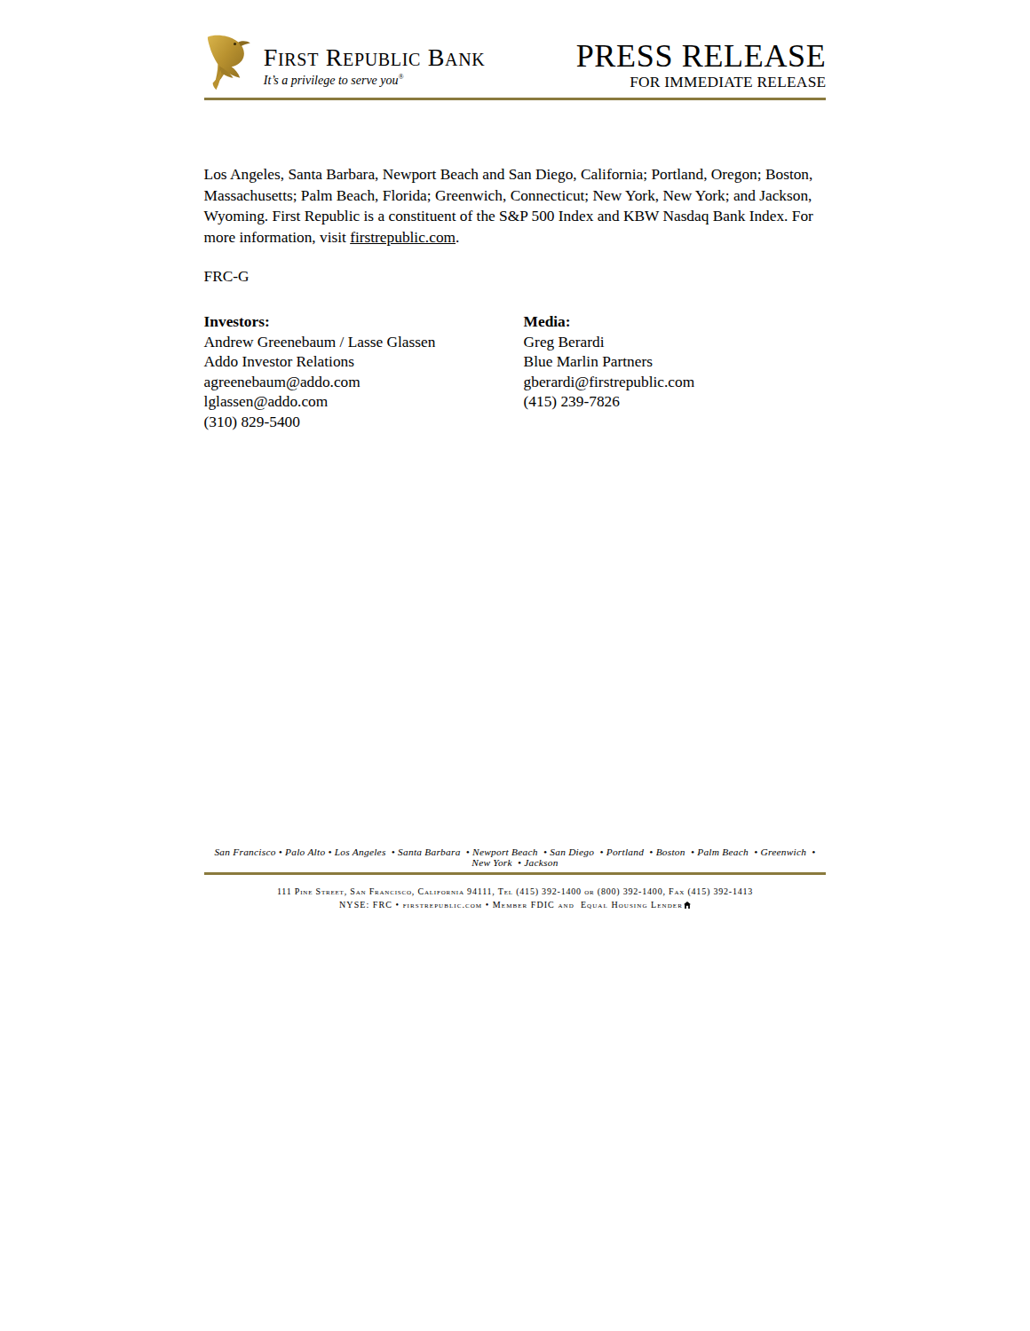First Republic Bank
It’s a privilege to serve you®
PRESS RELEASE
FOR IMMEDIATE RELEASE
Los Angeles, Santa Barbara, Newport Beach and San Diego, California; Portland, Oregon; Boston, Massachusetts; Palm Beach, Florida; Greenwich, Connecticut; New York, New York; and Jackson, Wyoming. First Republic is a constituent of the S&P 500 Index and KBW Nasdaq Bank Index. For more information, visit firstrepublic.com.
FRC-G
Investors:
Andrew Greenebaum / Lasse Glassen
Addo Investor Relations
agreenebaum@addo.com
lglassen@addo.com
(310) 829-5400
Media:
Greg Berardi
Blue Marlin Partners
gberardi@firstrepublic.com
(415) 239-7826
San Francisco • Palo Alto • Los Angeles • Santa Barbara • Newport Beach • San Diego • Portland • Boston • Palm Beach • Greenwich • New York • Jackson
111 Pine Street, San Francisco, California 94111, Tel (415) 392-1400 or (800) 392-1400, Fax (415) 392-1413
NYSE: FRC • firstrepublic.com • Member FDIC and Equal Housing Lender